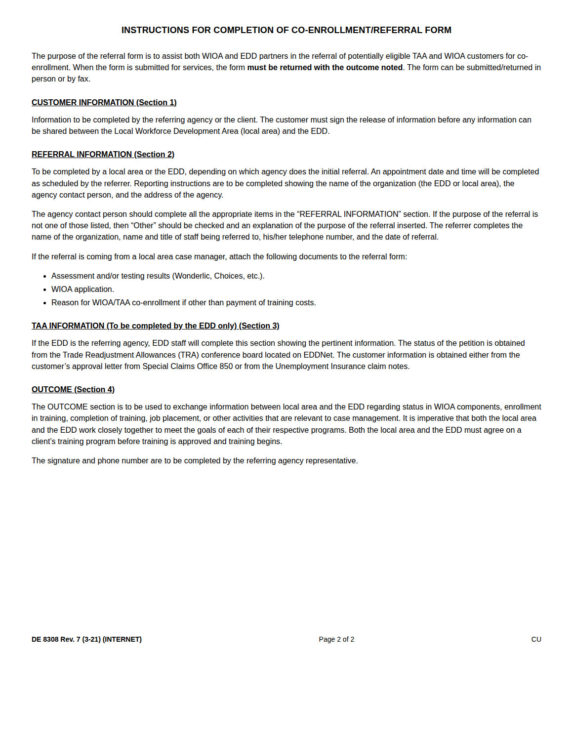INSTRUCTIONS FOR COMPLETION OF CO-ENROLLMENT/REFERRAL FORM
The purpose of the referral form is to assist both WIOA and EDD partners in the referral of potentially eligible TAA and WIOA customers for co-enrollment. When the form is submitted for services, the form must be returned with the outcome noted. The form can be submitted/returned in person or by fax.
CUSTOMER INFORMATION (Section 1)
Information to be completed by the referring agency or the client. The customer must sign the release of information before any information can be shared between the Local Workforce Development Area (local area) and the EDD.
REFERRAL INFORMATION (Section 2)
To be completed by a local area or the EDD, depending on which agency does the initial referral. An appointment date and time will be completed as scheduled by the referrer. Reporting instructions are to be completed showing the name of the organization (the EDD or local area), the agency contact person, and the address of the agency.
The agency contact person should complete all the appropriate items in the “REFERRAL INFORMATION” section. If the purpose of the referral is not one of those listed, then “Other” should be checked and an explanation of the purpose of the referral inserted. The referrer completes the name of the organization, name and title of staff being referred to, his/her telephone number, and the date of referral.
If the referral is coming from a local area case manager, attach the following documents to the referral form:
Assessment and/or testing results (Wonderlic, Choices, etc.).
WIOA application.
Reason for WIOA/TAA co-enrollment if other than payment of training costs.
TAA INFORMATION (To be completed by the EDD only) (Section 3)
If the EDD is the referring agency, EDD staff will complete this section showing the pertinent information. The status of the petition is obtained from the Trade Readjustment Allowances (TRA) conference board located on EDDNet. The customer information is obtained either from the customer’s approval letter from Special Claims Office 850 or from the Unemployment Insurance claim notes.
OUTCOME (Section 4)
The OUTCOME section is to be used to exchange information between local area and the EDD regarding status in WIOA components, enrollment in training, completion of training, job placement, or other activities that are relevant to case management. It is imperative that both the local area and the EDD work closely together to meet the goals of each of their respective programs. Both the local area and the EDD must agree on a client’s training program before training is approved and training begins.
The signature and phone number are to be completed by the referring agency representative.
DE 8308 Rev. 7 (3-21) (INTERNET)
Page 2 of 2
CU